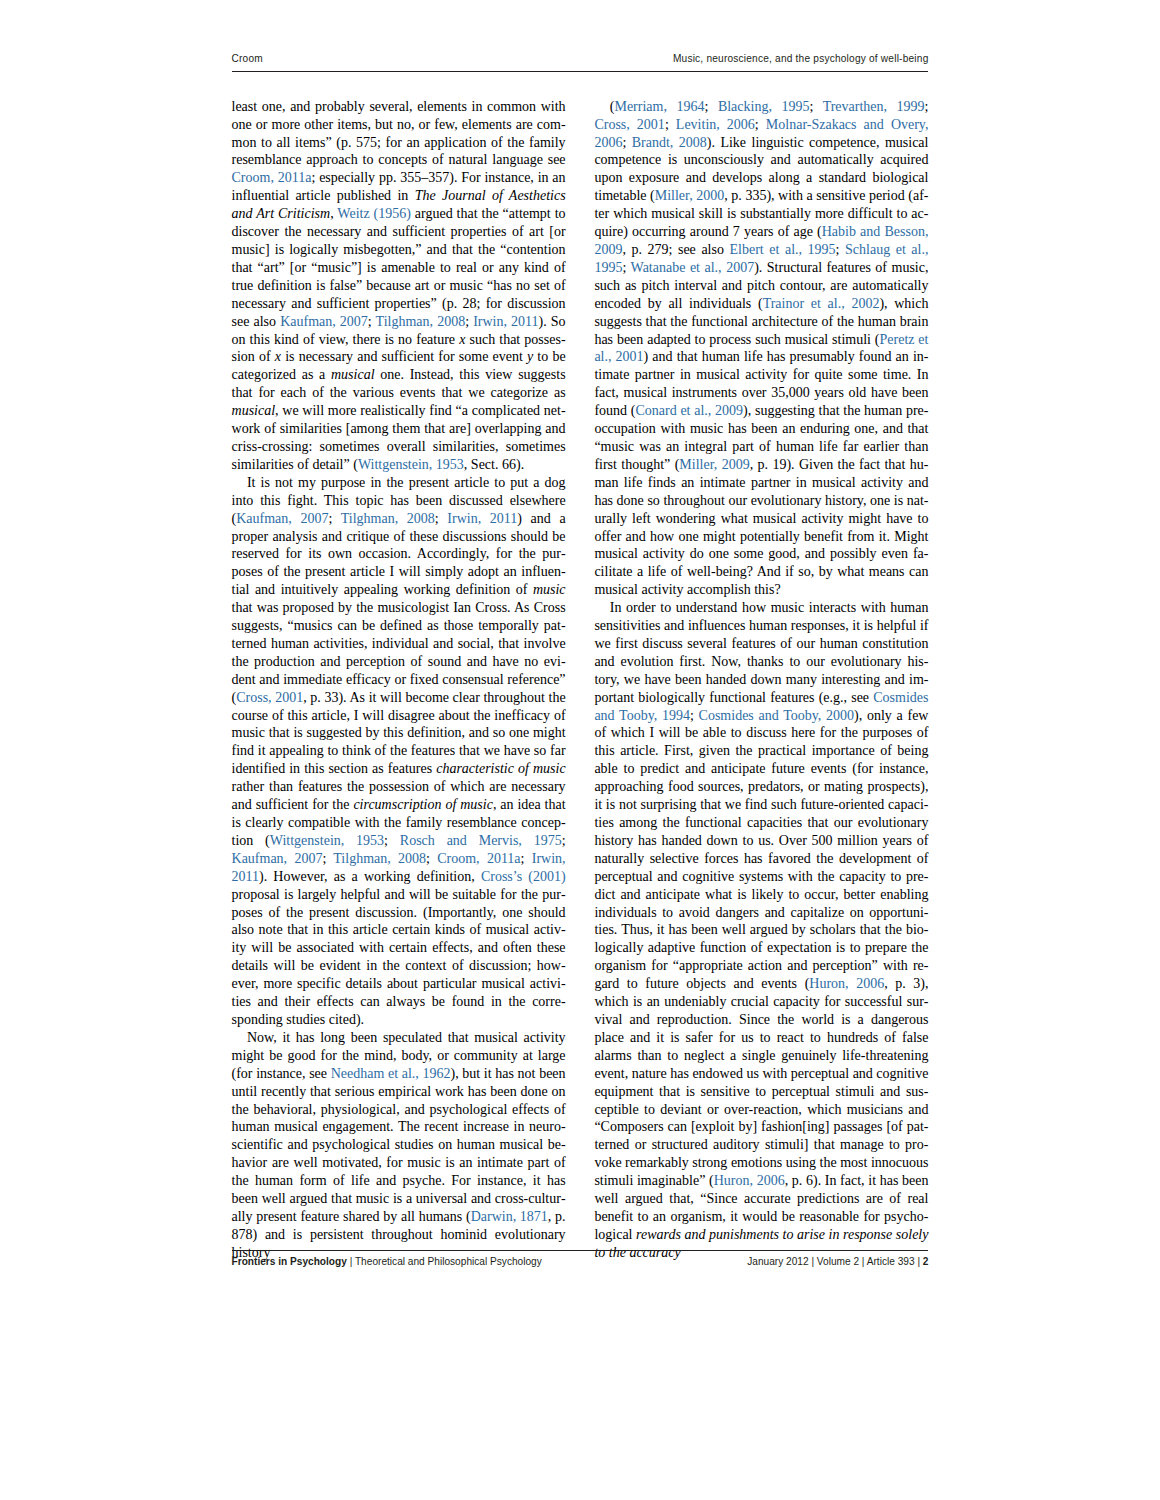Croom
Music, neuroscience, and the psychology of well-being
least one, and probably several, elements in common with one or more other items, but no, or few, elements are common to all items” (p. 575; for an application of the family resemblance approach to concepts of natural language see Croom, 2011a; especially pp. 355–357). For instance, in an influential article published in The Journal of Aesthetics and Art Criticism, Weitz (1956) argued that the “attempt to discover the necessary and sufficient properties of art [or music] is logically misbegotten,” and that the “contention that “art” [or “music”] is amenable to real or any kind of true definition is false” because art or music “has no set of necessary and sufficient properties” (p. 28; for discussion see also Kaufman, 2007; Tilghman, 2008; Irwin, 2011). So on this kind of view, there is no feature x such that possession of x is necessary and sufficient for some event y to be categorized as a musical one. Instead, this view suggests that for each of the various events that we categorize as musical, we will more realistically find “a complicated network of similarities [among them that are] overlapping and criss-crossing: sometimes overall similarities, sometimes similarities of detail” (Wittgenstein, 1953, Sect. 66).
It is not my purpose in the present article to put a dog into this fight. This topic has been discussed elsewhere (Kaufman, 2007; Tilghman, 2008; Irwin, 2011) and a proper analysis and critique of these discussions should be reserved for its own occasion. Accordingly, for the purposes of the present article I will simply adopt an influential and intuitively appealing working definition of music that was proposed by the musicologist Ian Cross. As Cross suggests, “musics can be defined as those temporally patterned human activities, individual and social, that involve the production and perception of sound and have no evident and immediate efficacy or fixed consensual reference” (Cross, 2001, p. 33). As it will become clear throughout the course of this article, I will disagree about the inefficacy of music that is suggested by this definition, and so one might find it appealing to think of the features that we have so far identified in this section as features characteristic of music rather than features the possession of which are necessary and sufficient for the circumscription of music, an idea that is clearly compatible with the family resemblance conception (Wittgenstein, 1953; Rosch and Mervis, 1975; Kaufman, 2007; Tilghman, 2008; Croom, 2011a; Irwin, 2011). However, as a working definition, Cross’s (2001) proposal is largely helpful and will be suitable for the purposes of the present discussion. (Importantly, one should also note that in this article certain kinds of musical activity will be associated with certain effects, and often these details will be evident in the context of discussion; however, more specific details about particular musical activities and their effects can always be found in the corresponding studies cited).
Now, it has long been speculated that musical activity might be good for the mind, body, or community at large (for instance, see Needham et al., 1962), but it has not been until recently that serious empirical work has been done on the behavioral, physiological, and psychological effects of human musical engagement. The recent increase in neuroscientific and psychological studies on human musical behavior are well motivated, for music is an intimate part of the human form of life and psyche. For instance, it has been well argued that music is a universal and cross-culturally present feature shared by all humans (Darwin, 1871, p. 878) and is persistent throughout hominid evolutionary history
(Merriam, 1964; Blacking, 1995; Trevarthen, 1999; Cross, 2001; Levitin, 2006; Molnar-Szakacs and Overy, 2006; Brandt, 2008). Like linguistic competence, musical competence is unconsciously and automatically acquired upon exposure and develops along a standard biological timetable (Miller, 2000, p. 335), with a sensitive period (after which musical skill is substantially more difficult to acquire) occurring around 7 years of age (Habib and Besson, 2009, p. 279; see also Elbert et al., 1995; Schlaug et al., 1995; Watanabe et al., 2007). Structural features of music, such as pitch interval and pitch contour, are automatically encoded by all individuals (Trainor et al., 2002), which suggests that the functional architecture of the human brain has been adapted to process such musical stimuli (Peretz et al., 2001) and that human life has presumably found an intimate partner in musical activity for quite some time. In fact, musical instruments over 35,000 years old have been found (Conard et al., 2009), suggesting that the human preoccupation with music has been an enduring one, and that “music was an integral part of human life far earlier than first thought” (Miller, 2009, p. 19). Given the fact that human life finds an intimate partner in musical activity and has done so throughout our evolutionary history, one is naturally left wondering what musical activity might have to offer and how one might potentially benefit from it. Might musical activity do one some good, and possibly even facilitate a life of well-being? And if so, by what means can musical activity accomplish this?
In order to understand how music interacts with human sensitivities and influences human responses, it is helpful if we first discuss several features of our human constitution and evolution first. Now, thanks to our evolutionary history, we have been handed down many interesting and important biologically functional features (e.g., see Cosmides and Tooby, 1994; Cosmides and Tooby, 2000), only a few of which I will be able to discuss here for the purposes of this article. First, given the practical importance of being able to predict and anticipate future events (for instance, approaching food sources, predators, or mating prospects), it is not surprising that we find such future-oriented capacities among the functional capacities that our evolutionary history has handed down to us. Over 500 million years of naturally selective forces has favored the development of perceptual and cognitive systems with the capacity to predict and anticipate what is likely to occur, better enabling individuals to avoid dangers and capitalize on opportunities. Thus, it has been well argued by scholars that the biologically adaptive function of expectation is to prepare the organism for “appropriate action and perception” with regard to future objects and events (Huron, 2006, p. 3), which is an undeniably crucial capacity for successful survival and reproduction. Since the world is a dangerous place and it is safer for us to react to hundreds of false alarms than to neglect a single genuinely life-threatening event, nature has endowed us with perceptual and cognitive equipment that is sensitive to perceptual stimuli and susceptible to deviant or over-reaction, which musicians and “Composers can [exploit by] fashion[ing] passages [of patterned or structured auditory stimuli] that manage to provoke remarkably strong emotions using the most innocuous stimuli imaginable” (Huron, 2006, p. 6). In fact, it has been well argued that, “Since accurate predictions are of real benefit to an organism, it would be reasonable for psychological rewards and punishments to arise in response solely to the accuracy
Frontiers in Psychology | Theoretical and Philosophical Psychology
January 2012 | Volume 2 | Article 393 | 2